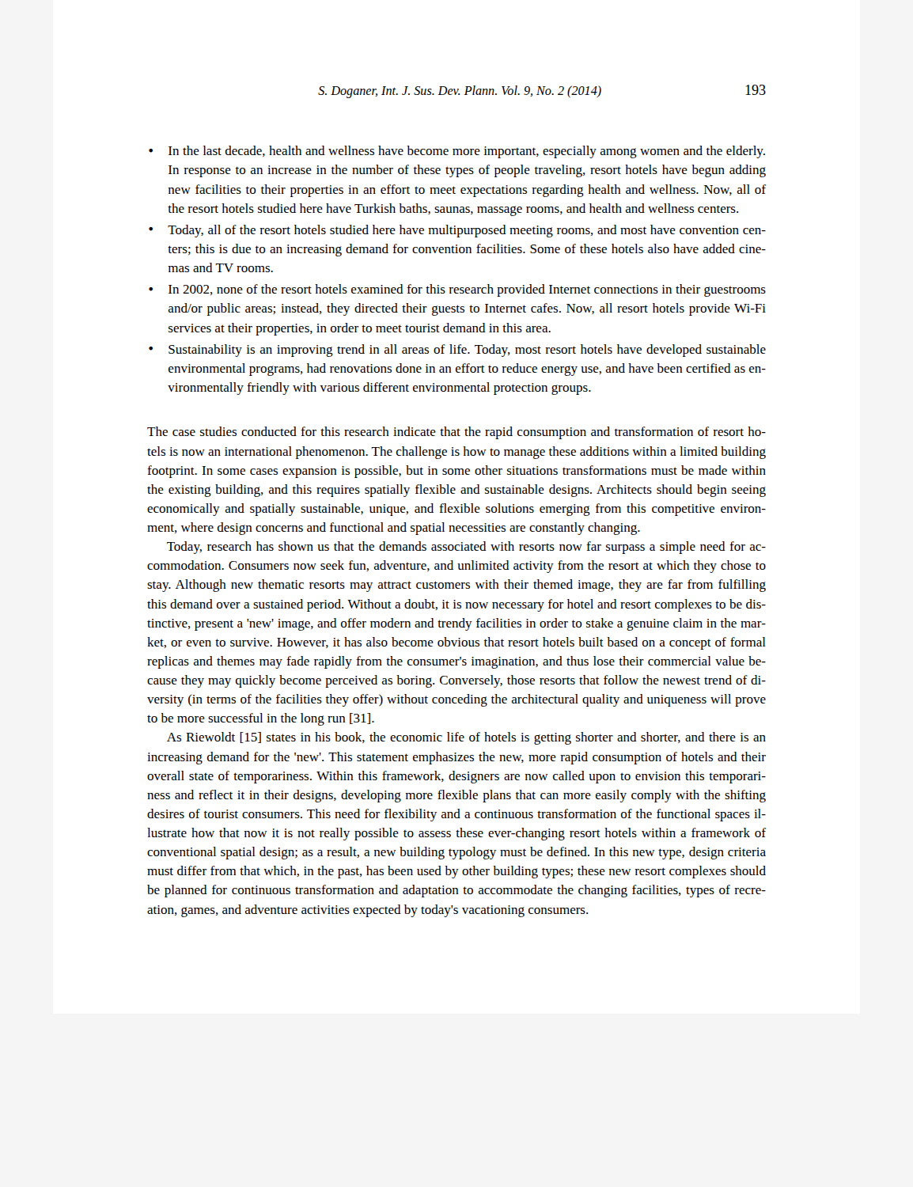S. Doganer, Int. J. Sus. Dev. Plann. Vol. 9, No. 2 (2014) 193
In the last decade, health and wellness have become more important, especially among women and the elderly. In response to an increase in the number of these types of people traveling, resort hotels have begun adding new facilities to their properties in an effort to meet expectations regarding health and wellness. Now, all of the resort hotels studied here have Turkish baths, saunas, massage rooms, and health and wellness centers.
Today, all of the resort hotels studied here have multipurposed meeting rooms, and most have convention centers; this is due to an increasing demand for convention facilities. Some of these hotels also have added cinemas and TV rooms.
In 2002, none of the resort hotels examined for this research provided Internet connections in their guestrooms and/or public areas; instead, they directed their guests to Internet cafes. Now, all resort hotels provide Wi-Fi services at their properties, in order to meet tourist demand in this area.
Sustainability is an improving trend in all areas of life. Today, most resort hotels have developed sustainable environmental programs, had renovations done in an effort to reduce energy use, and have been certified as environmentally friendly with various different environmental protection groups.
The case studies conducted for this research indicate that the rapid consumption and transformation of resort hotels is now an international phenomenon. The challenge is how to manage these additions within a limited building footprint. In some cases expansion is possible, but in some other situations transformations must be made within the existing building, and this requires spatially flexible and sustainable designs. Architects should begin seeing economically and spatially sustainable, unique, and flexible solutions emerging from this competitive environment, where design concerns and functional and spatial necessities are constantly changing.
Today, research has shown us that the demands associated with resorts now far surpass a simple need for accommodation. Consumers now seek fun, adventure, and unlimited activity from the resort at which they chose to stay. Although new thematic resorts may attract customers with their themed image, they are far from fulfilling this demand over a sustained period. Without a doubt, it is now necessary for hotel and resort complexes to be distinctive, present a 'new' image, and offer modern and trendy facilities in order to stake a genuine claim in the market, or even to survive. However, it has also become obvious that resort hotels built based on a concept of formal replicas and themes may fade rapidly from the consumer's imagination, and thus lose their commercial value because they may quickly become perceived as boring. Conversely, those resorts that follow the newest trend of diversity (in terms of the facilities they offer) without conceding the architectural quality and uniqueness will prove to be more successful in the long run [31].
As Riewoldt [15] states in his book, the economic life of hotels is getting shorter and shorter, and there is an increasing demand for the 'new'. This statement emphasizes the new, more rapid consumption of hotels and their overall state of temporariness. Within this framework, designers are now called upon to envision this temporariness and reflect it in their designs, developing more flexible plans that can more easily comply with the shifting desires of tourist consumers. This need for flexibility and a continuous transformation of the functional spaces illustrate how that now it is not really possible to assess these ever-changing resort hotels within a framework of conventional spatial design; as a result, a new building typology must be defined. In this new type, design criteria must differ from that which, in the past, has been used by other building types; these new resort complexes should be planned for continuous transformation and adaptation to accommodate the changing facilities, types of recreation, games, and adventure activities expected by today's vacationing consumers.